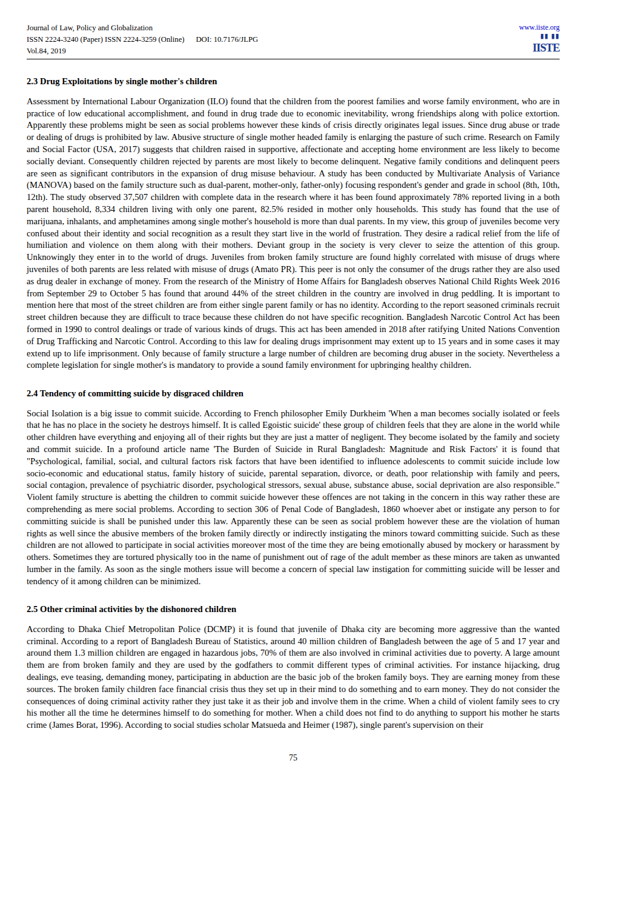Journal of Law, Policy and Globalization
ISSN 2224-3240 (Paper) ISSN 2224-3259 (Online) DOI: 10.7176/JLPG
Vol.84, 2019
www.iiste.org ▮▮ ▮▮ IISTE
2.3 Drug Exploitations by single mother's children
Assessment by International Labour Organization (ILO) found that the children from the poorest families and worse family environment, who are in practice of low educational accomplishment, and found in drug trade due to economic inevitability, wrong friendships along with police extortion. Apparently these problems might be seen as social problems however these kinds of crisis directly originates legal issues. Since drug abuse or trade or dealing of drugs is prohibited by law. Abusive structure of single mother headed family is enlarging the pasture of such crime. Research on Family and Social Factor (USA, 2017) suggests that children raised in supportive, affectionate and accepting home environment are less likely to become socially deviant. Consequently children rejected by parents are most likely to become delinquent. Negative family conditions and delinquent peers are seen as significant contributors in the expansion of drug misuse behaviour. A study has been conducted by Multivariate Analysis of Variance (MANOVA) based on the family structure such as dual-parent, mother-only, father-only) focusing respondent's gender and grade in school (8th, 10th, 12th). The study observed 37,507 children with complete data in the research where it has been found approximately 78% reported living in a both parent household, 8,334 children living with only one parent, 82.5% resided in mother only households. This study has found that the use of marijuana, inhalants, and amphetamines among single mother's household is more than dual parents. In my view, this group of juveniles become very confused about their identity and social recognition as a result they start live in the world of frustration. They desire a radical relief from the life of humiliation and violence on them along with their mothers. Deviant group in the society is very clever to seize the attention of this group. Unknowingly they enter in to the world of drugs. Juveniles from broken family structure are found highly correlated with misuse of drugs where juveniles of both parents are less related with misuse of drugs (Amato PR). This peer is not only the consumer of the drugs rather they are also used as drug dealer in exchange of money. From the research of the Ministry of Home Affairs for Bangladesh observes National Child Rights Week 2016 from September 29 to October 5 has found that around 44% of the street children in the country are involved in drug peddling. It is important to mention here that most of the street children are from either single parent family or has no identity. According to the report seasoned criminals recruit street children because they are difficult to trace because these children do not have specific recognition. Bangladesh Narcotic Control Act has been formed in 1990 to control dealings or trade of various kinds of drugs. This act has been amended in 2018 after ratifying United Nations Convention of Drug Trafficking and Narcotic Control. According to this law for dealing drugs imprisonment may extent up to 15 years and in some cases it may extend up to life imprisonment. Only because of family structure a large number of children are becoming drug abuser in the society. Nevertheless a complete legislation for single mother's is mandatory to provide a sound family environment for upbringing healthy children.
2.4 Tendency of committing suicide by disgraced children
Social Isolation is a big issue to commit suicide. According to French philosopher Emily Durkheim 'When a man becomes socially isolated or feels that he has no place in the society he destroys himself. It is called Egoistic suicide' these group of children feels that they are alone in the world while other children have everything and enjoying all of their rights but they are just a matter of negligent. They become isolated by the family and society and commit suicide. In a profound article name 'The Burden of Suicide in Rural Bangladesh: Magnitude and Risk Factors' it is found that "Psychological, familial, social, and cultural factors risk factors that have been identified to influence adolescents to commit suicide include low socio-economic and educational status, family history of suicide, parental separation, divorce, or death, poor relationship with family and peers, social contagion, prevalence of psychiatric disorder, psychological stressors, sexual abuse, substance abuse, social deprivation are also responsible." Violent family structure is abetting the children to commit suicide however these offences are not taking in the concern in this way rather these are comprehending as mere social problems. According to section 306 of Penal Code of Bangladesh, 1860 whoever abet or instigate any person to for committing suicide is shall be punished under this law. Apparently these can be seen as social problem however these are the violation of human rights as well since the abusive members of the broken family directly or indirectly instigating the minors toward committing suicide. Such as these children are not allowed to participate in social activities moreover most of the time they are being emotionally abused by mockery or harassment by others. Sometimes they are tortured physically too in the name of punishment out of rage of the adult member as these minors are taken as unwanted lumber in the family. As soon as the single mothers issue will become a concern of special law instigation for committing suicide will be lesser and tendency of it among children can be minimized.
2.5 Other criminal activities by the dishonored children
According to Dhaka Chief Metropolitan Police (DCMP) it is found that juvenile of Dhaka city are becoming more aggressive than the wanted criminal. According to a report of Bangladesh Bureau of Statistics, around 40 million children of Bangladesh between the age of 5 and 17 year and around them 1.3 million children are engaged in hazardous jobs, 70% of them are also involved in criminal activities due to poverty. A large amount them are from broken family and they are used by the godfathers to commit different types of criminal activities. For instance hijacking, drug dealings, eve teasing, demanding money, participating in abduction are the basic job of the broken family boys. They are earning money from these sources. The broken family children face financial crisis thus they set up in their mind to do something and to earn money. They do not consider the consequences of doing criminal activity rather they just take it as their job and involve them in the crime. When a child of violent family sees to cry his mother all the time he determines himself to do something for mother. When a child does not find to do anything to support his mother he starts crime (James Borat, 1996). According to social studies scholar Matsueda and Heimer (1987), single parent's supervision on their
75